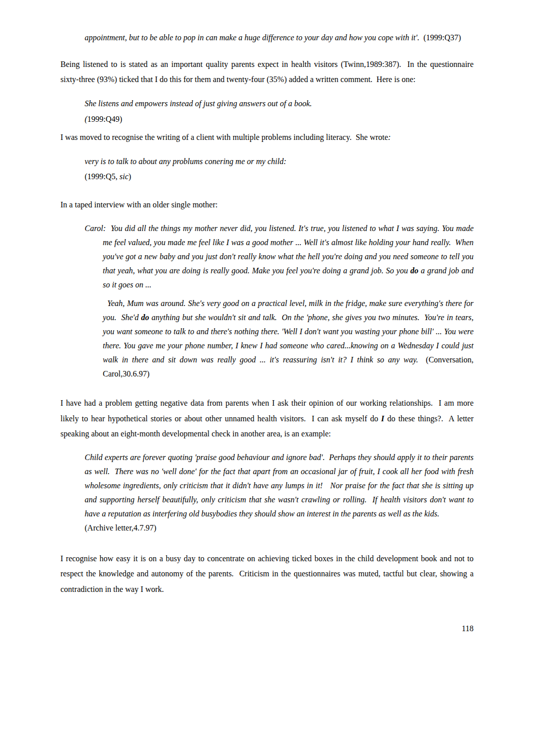appointment, but to be able to pop in can make a huge difference to your day and how you cope with it'. (1999:Q37)
Being listened to is stated as an important quality parents expect in health visitors (Twinn,1989:387). In the questionnaire sixty-three (93%) ticked that I do this for them and twenty-four (35%) added a written comment. Here is one:
She listens and empowers instead of just giving answers out of a book.
(1999:Q49)
I was moved to recognise the writing of a client with multiple problems including literacy. She wrote:
very is to talk to about any problums conering me or my child:
(1999:Q5, sic)
In a taped interview with an older single mother:
Carol: You did all the things my mother never did, you listened. It's true, you listened to what I was saying. You made me feel valued, you made me feel like I was a good mother ... Well it's almost like holding your hand really. When you've got a new baby and you just don't really know what the hell you're doing and you need someone to tell you that yeah, what you are doing is really good. Make you feel you're doing a grand job. So you do a grand job and so it goes on ... Yeah, Mum was around. She's very good on a practical level, milk in the fridge, make sure everything's there for you. She'd do anything but she wouldn't sit and talk. On the 'phone, she gives you two minutes. You're in tears, you want someone to talk to and there's nothing there. 'Well I don't want you wasting your phone bill' ... You were there. You gave me your phone number, I knew I had someone who cared...knowing on a Wednesday I could just walk in there and sit down was really good ... it's reassuring isn't it? I think so any way. (Conversation, Carol,30.6.97)
I have had a problem getting negative data from parents when I ask their opinion of our working relationships. I am more likely to hear hypothetical stories or about other unnamed health visitors. I can ask myself do I do these things?. A letter speaking about an eight-month developmental check in another area, is an example:
Child experts are forever quoting 'praise good behaviour and ignore bad'. Perhaps they should apply it to their parents as well. There was no 'well done' for the fact that apart from an occasional jar of fruit, I cook all her food with fresh wholesome ingredients, only criticism that it didn't have any lumps in it! Nor praise for the fact that she is sitting up and supporting herself beautifully, only criticism that she wasn't crawling or rolling. If health visitors don't want to have a reputation as interfering old busybodies they should show an interest in the parents as well as the kids.
(Archive letter,4.7.97)
I recognise how easy it is on a busy day to concentrate on achieving ticked boxes in the child development book and not to respect the knowledge and autonomy of the parents. Criticism in the questionnaires was muted, tactful but clear, showing a contradiction in the way I work.
118